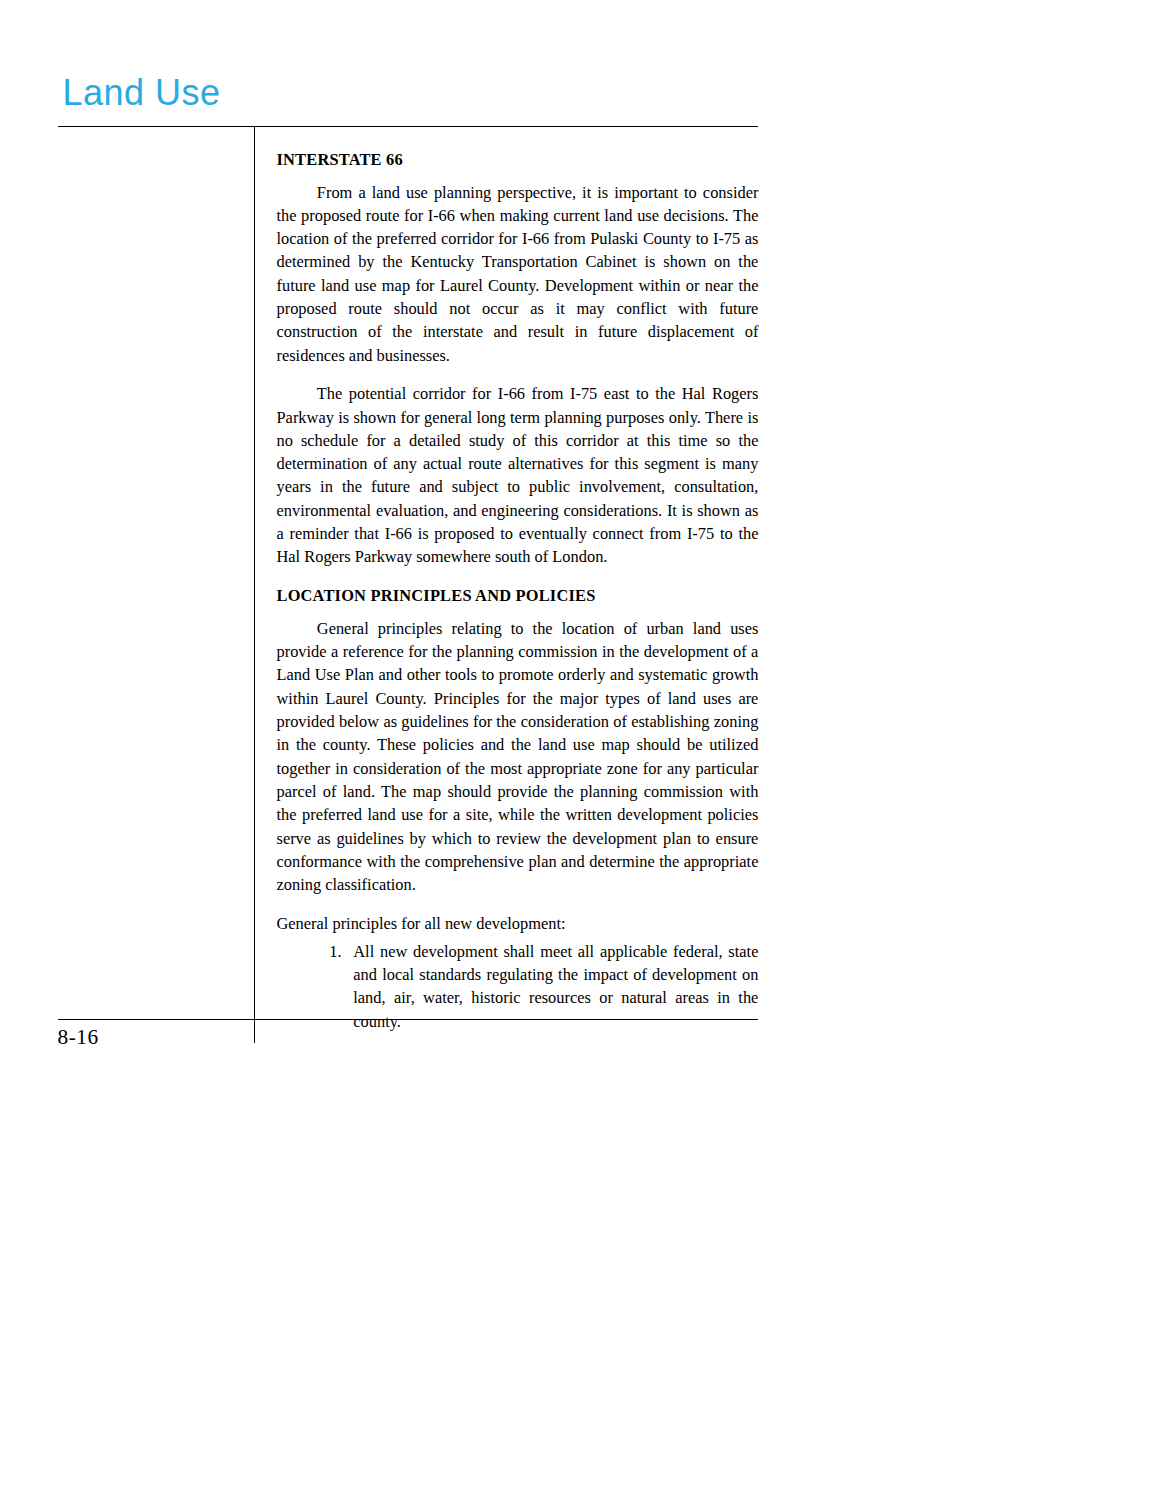Land Use
INTERSTATE 66
From a land use planning perspective, it is important to consider the proposed route for I-66 when making current land use decisions. The location of the preferred corridor for I-66 from Pulaski County to I-75 as determined by the Kentucky Transportation Cabinet is shown on the future land use map for Laurel County. Development within or near the proposed route should not occur as it may conflict with future construction of the interstate and result in future displacement of residences and businesses.
The potential corridor for I-66 from I-75 east to the Hal Rogers Parkway is shown for general long term planning purposes only. There is no schedule for a detailed study of this corridor at this time so the determination of any actual route alternatives for this segment is many years in the future and subject to public involvement, consultation, environmental evaluation, and engineering considerations. It is shown as a reminder that I-66 is proposed to eventually connect from I-75 to the Hal Rogers Parkway somewhere south of London.
LOCATION PRINCIPLES AND POLICIES
General principles relating to the location of urban land uses provide a reference for the planning commission in the development of a Land Use Plan and other tools to promote orderly and systematic growth within Laurel County. Principles for the major types of land uses are provided below as guidelines for the consideration of establishing zoning in the county. These policies and the land use map should be utilized together in consideration of the most appropriate zone for any particular parcel of land. The map should provide the planning commission with the preferred land use for a site, while the written development policies serve as guidelines by which to review the development plan to ensure conformance with the comprehensive plan and determine the appropriate zoning classification.
General principles for all new development:
All new development shall meet all applicable federal, state and local standards regulating the impact of development on land, air, water, historic resources or natural areas in the county.
8-16